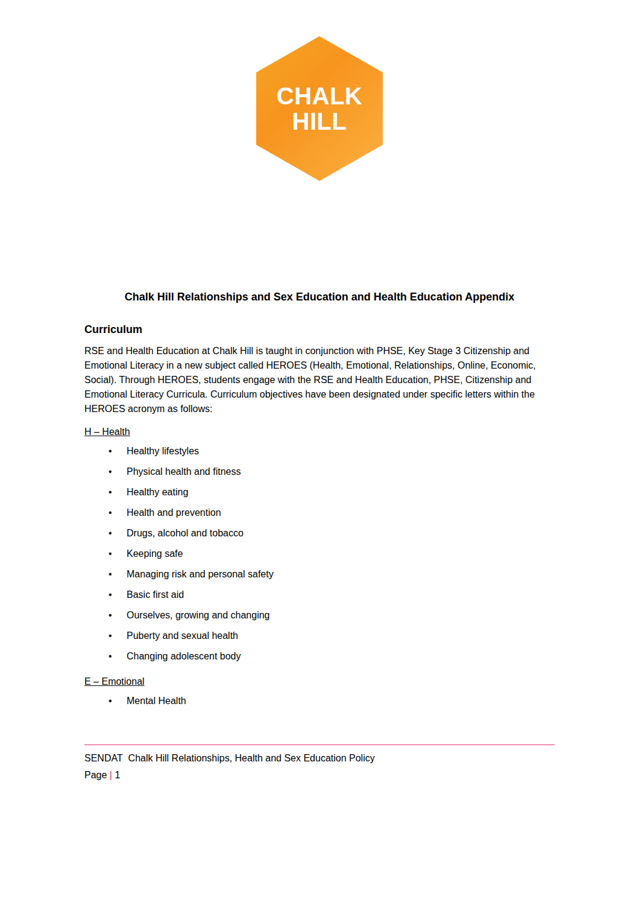CHALK
HILL
Chalk Hill Relationships and Sex Education and Health Education Appendix
Curriculum
RSE and Health Education at Chalk Hill is taught in conjunction with PHSE, Key Stage 3 Citizenship and Emotional Literacy in a new subject called HEROES (Health, Emotional, Relationships, Online, Economic, Social). Through HEROES, students engage with the RSE and Health Education, PHSE, Citizenship and Emotional Literacy Curricula. Curriculum objectives have been designated under specific letters within the HEROES acronym as follows:
H – Health
Healthy lifestyles
Physical health and fitness
Healthy eating
Health and prevention
Drugs, alcohol and tobacco
Keeping safe
Managing risk and personal safety
Basic first aid
Ourselves, growing and changing
Puberty and sexual health
Changing adolescent body
E – Emotional
Mental Health
SENDAT Chalk Hill Relationships, Health and Sex Education Policy
Page | 1